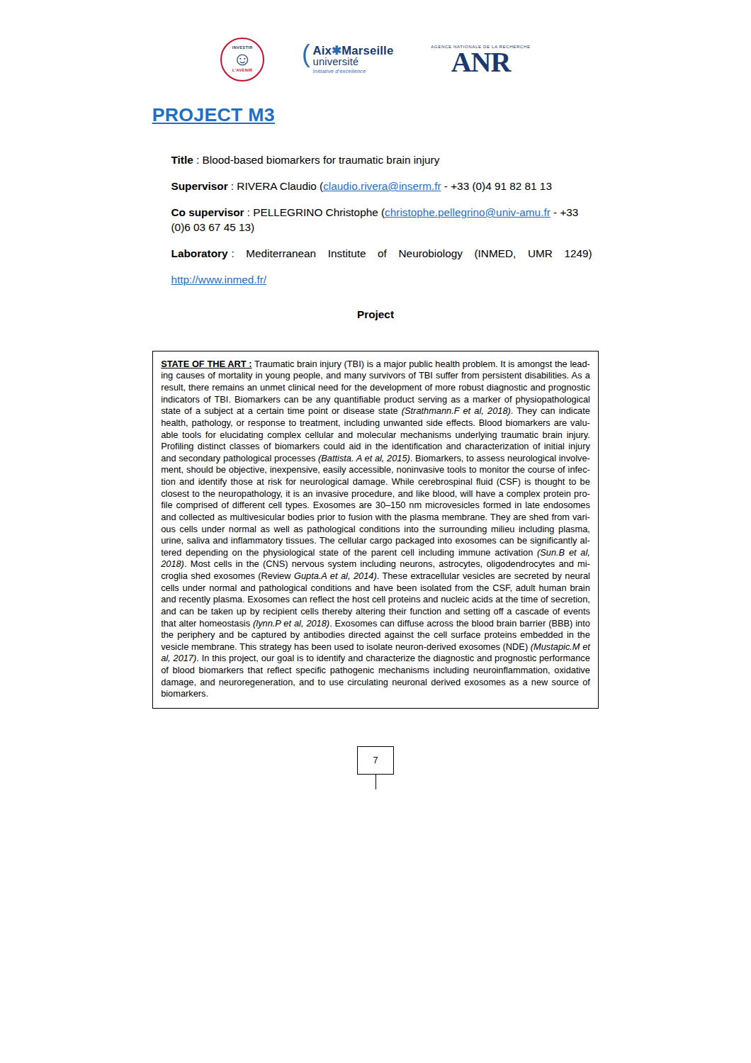INVESTIR
☺
L'AVENIR
(
Aix✱Marseille
université
Initiative d'excellence
AGENCE NATIONALE DE LA RECHERCHE
ANR
PROJECT M3
Title : Blood-based biomarkers for traumatic brain injury
Supervisor : RIVERA Claudio (claudio.rivera@inserm.fr - +33 (0)4 91 82 81 13
Co supervisor : PELLEGRINO Christophe (christophe.pellegrino@univ-amu.fr - +33 (0)6 03 67 45 13)
Laboratory : Mediterranean Institute of Neurobiology(INMED, UMR 1249)
http://www.inmed.fr/
Project
STATE OF THE ART : Traumatic brain injury (TBI) is a major public health problem. It is amongst the leading causes of mortality in young people, and many survivors of TBI suffer from persistent disabilities. As a result, there remains an unmet clinical need for the development of more robust diagnostic and prognostic indicators of TBI. Biomarkers can be any quantifiable product serving as a marker of physiopathological state of a subject at a certain time point or disease state (Strathmann.F et al, 2018). They can indicate health, pathology, or response to treatment, including unwanted side effects. Blood biomarkers are valuable tools for elucidating complex cellular and molecular mechanisms underlying traumatic brain injury. Profiling distinct classes of biomarkers could aid in the identification and characterization of initial injury and secondary pathological processes (Battista. A et al, 2015). Biomarkers, to assess neurological involvement, should be objective, inexpensive, easily accessible, noninvasive tools to monitor the course of infection and identify those at risk for neurological damage. While cerebrospinal fluid (CSF) is thought to be closest to the neuropathology, it is an invasive procedure, and like blood, will have a complex protein profile comprised of different cell types. Exosomes are 30–150 nm microvesicles formed in late endosomes and collected as multivesicular bodies prior to fusion with the plasma membrane. They are shed from various cells under normal as well as pathological conditions into the surrounding milieu including plasma, urine, saliva and inflammatory tissues. The cellular cargo packaged into exosomes can be significantly altered depending on the physiological state of the parent cell including immune activation (Sun.B et al, 2018). Most cells in the (CNS) nervous system including neurons, astrocytes, oligodendrocytes and microglia shed exosomes (Review Gupta.A et al, 2014). These extracellular vesicles are secreted by neural cells under normal and pathological conditions and have been isolated from the CSF, adult human brain and recently plasma. Exosomes can reflect the host cell proteins and nucleic acids at the time of secretion, and can be taken up by recipient cells thereby altering their function and setting off a cascade of events that alter homeostasis (lynn.P et al, 2018). Exosomes can diffuse across the blood brain barrier (BBB) into the periphery and be captured by antibodies directed against the cell surface proteins embedded in the vesicle membrane. This strategy has been used to isolate neuron-derived exosomes (NDE) (Mustapic.M et al, 2017). In this project, our goal is to identify and characterize the diagnostic and prognostic performance of blood biomarkers that reflect specific pathogenic mechanisms including neuroinflammation, oxidative damage, and neuroregeneration, and to use circulating neuronal derived exosomes as a new source of biomarkers.
7